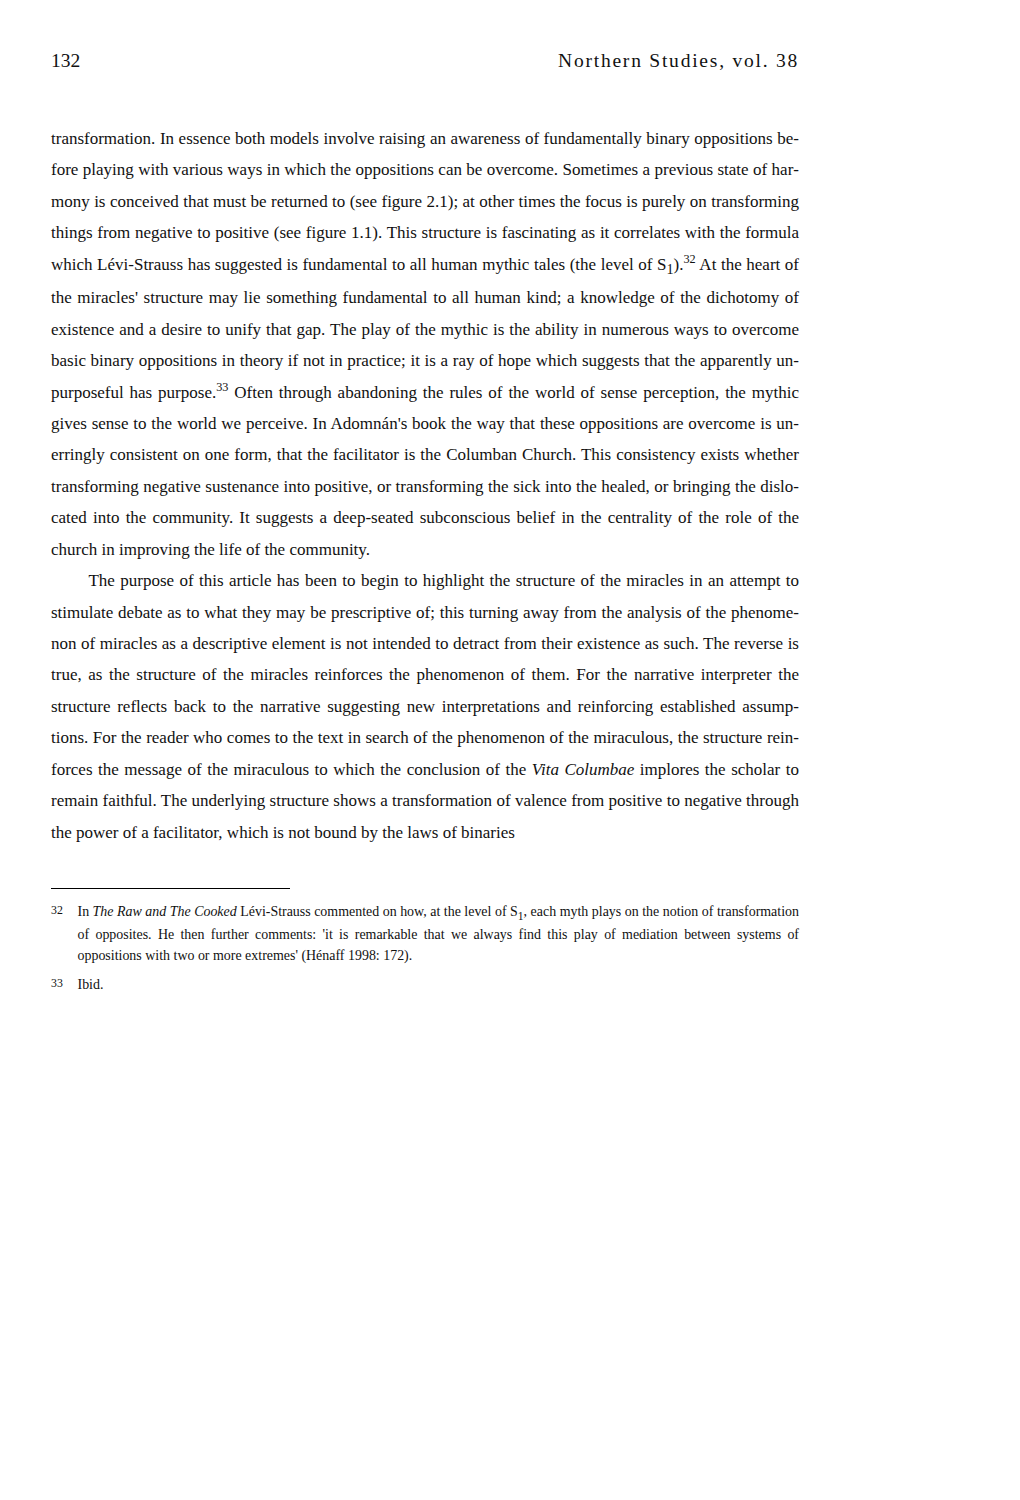132 Northern Studies, vol. 38
transformation. In essence both models involve raising an awareness of fundamentally binary oppositions before playing with various ways in which the oppositions can be overcome. Sometimes a previous state of harmony is conceived that must be returned to (see figure 2.1); at other times the focus is purely on transforming things from negative to positive (see figure 1.1). This structure is fascinating as it correlates with the formula which Lévi-Strauss has suggested is fundamental to all human mythic tales (the level of S1).32 At the heart of the miracles' structure may lie something fundamental to all human kind; a knowledge of the dichotomy of existence and a desire to unify that gap. The play of the mythic is the ability in numerous ways to overcome basic binary oppositions in theory if not in practice; it is a ray of hope which suggests that the apparently un-purposeful has purpose.33 Often through abandoning the rules of the world of sense perception, the mythic gives sense to the world we perceive. In Adomnán's book the way that these oppositions are overcome is unerringly consistent on one form, that the facilitator is the Columban Church. This consistency exists whether transforming negative sustenance into positive, or transforming the sick into the healed, or bringing the dislocated into the community. It suggests a deep-seated subconscious belief in the centrality of the role of the church in improving the life of the community.
The purpose of this article has been to begin to highlight the structure of the miracles in an attempt to stimulate debate as to what they may be prescriptive of; this turning away from the analysis of the phenomenon of miracles as a descriptive element is not intended to detract from their existence as such. The reverse is true, as the structure of the miracles reinforces the phenomenon of them. For the narrative interpreter the structure reflects back to the narrative suggesting new interpretations and reinforcing established assumptions. For the reader who comes to the text in search of the phenomenon of the miraculous, the structure reinforces the message of the miraculous to which the conclusion of the Vita Columbae implores the scholar to remain faithful. The underlying structure shows a transformation of valence from positive to negative through the power of a facilitator, which is not bound by the laws of binaries
32 In The Raw and The Cooked Lévi-Strauss commented on how, at the level of S1, each myth plays on the notion of transformation of opposites. He then further comments: 'it is remarkable that we always find this play of mediation between systems of oppositions with two or more extremes' (Hénaff 1998: 172).
33 Ibid.